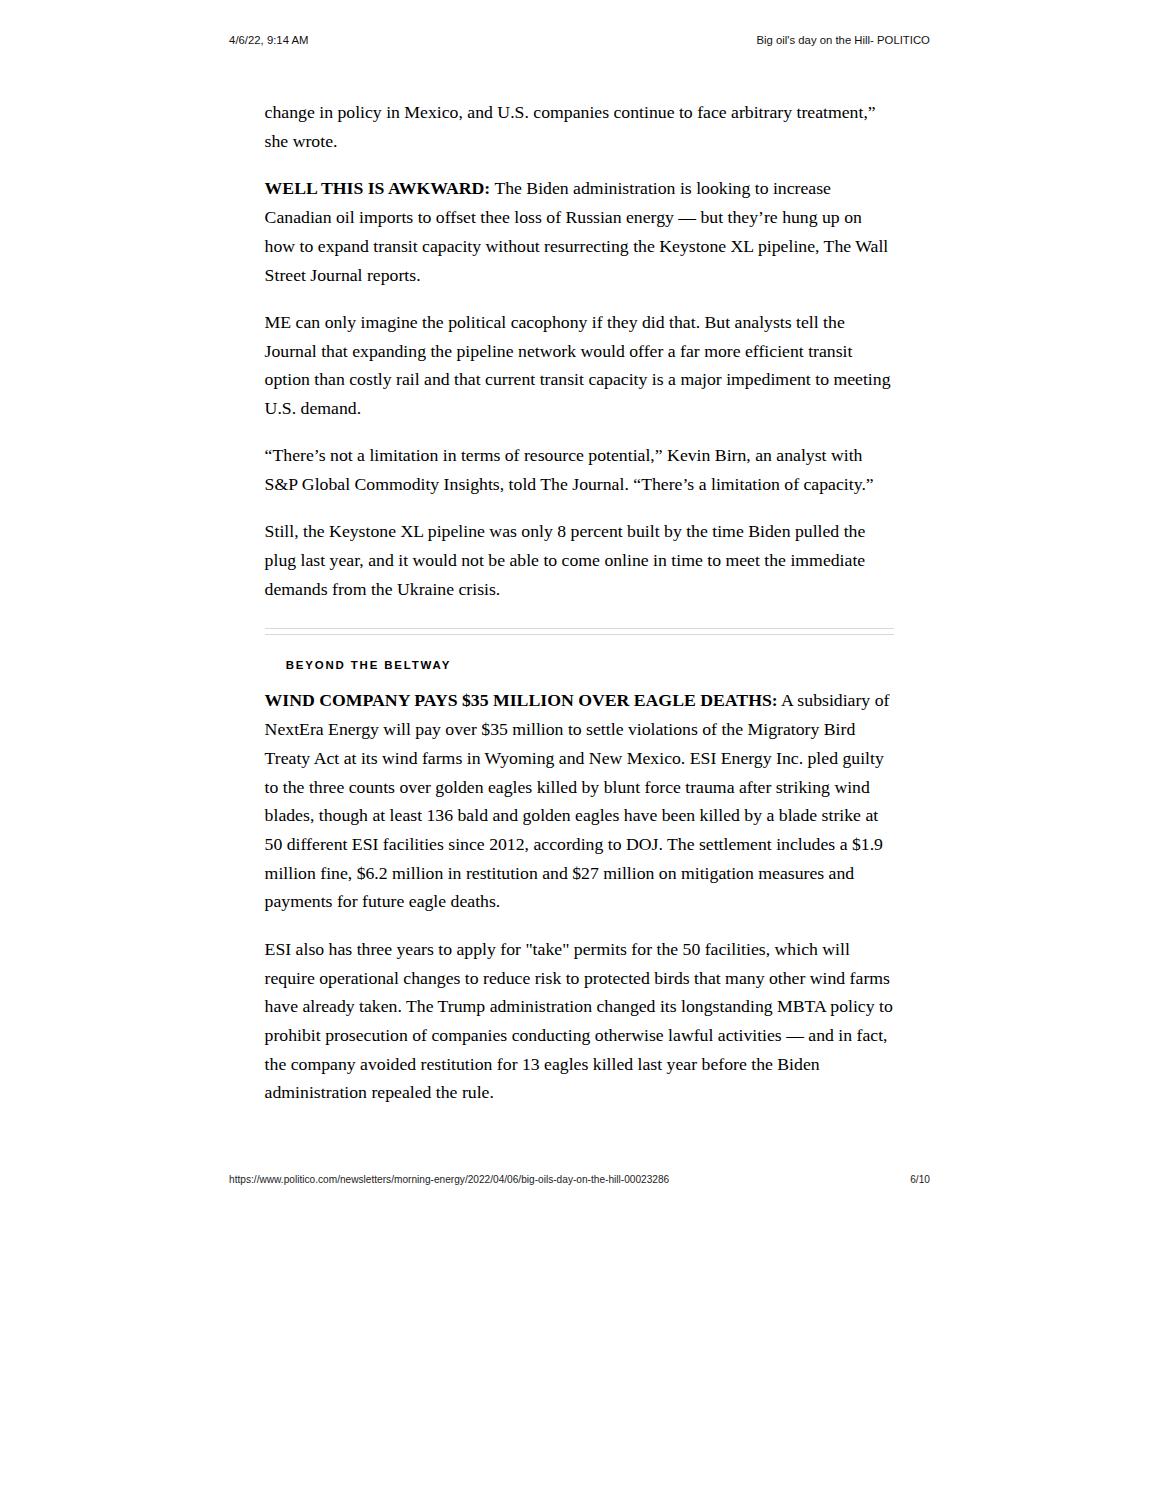4/6/22, 9:14 AM Big oil's day on the Hill- POLITICO
change in policy in Mexico, and U.S. companies continue to face arbitrary treatment,” she wrote.
WELL THIS IS AWKWARD: The Biden administration is looking to increase Canadian oil imports to offset thee loss of Russian energy — but they’re hung up on how to expand transit capacity without resurrecting the Keystone XL pipeline, The Wall Street Journal reports.
ME can only imagine the political cacophony if they did that. But analysts tell the Journal that expanding the pipeline network would offer a far more efficient transit option than costly rail and that current transit capacity is a major impediment to meeting U.S. demand.
“There’s not a limitation in terms of resource potential,” Kevin Birn, an analyst with S&P Global Commodity Insights, told The Journal. “There’s a limitation of capacity.”
Still, the Keystone XL pipeline was only 8 percent built by the time Biden pulled the plug last year, and it would not be able to come online in time to meet the immediate demands from the Ukraine crisis.
Beyond the Beltway
WIND COMPANY PAYS $35 MILLION OVER EAGLE DEATHS: A subsidiary of NextEra Energy will pay over $35 million to settle violations of the Migratory Bird Treaty Act at its wind farms in Wyoming and New Mexico. ESI Energy Inc. pled guilty to the three counts over golden eagles killed by blunt force trauma after striking wind blades, though at least 136 bald and golden eagles have been killed by a blade strike at 50 different ESI facilities since 2012, according to DOJ. The settlement includes a $1.9 million fine, $6.2 million in restitution and $27 million on mitigation measures and payments for future eagle deaths.
ESI also has three years to apply for "take" permits for the 50 facilities, which will require operational changes to reduce risk to protected birds that many other wind farms have already taken. The Trump administration changed its longstanding MBTA policy to prohibit prosecution of companies conducting otherwise lawful activities — and in fact, the company avoided restitution for 13 eagles killed last year before the Biden administration repealed the rule.
https://www.politico.com/newsletters/morning-energy/2022/04/06/big-oils-day-on-the-hill-00023286 6/10